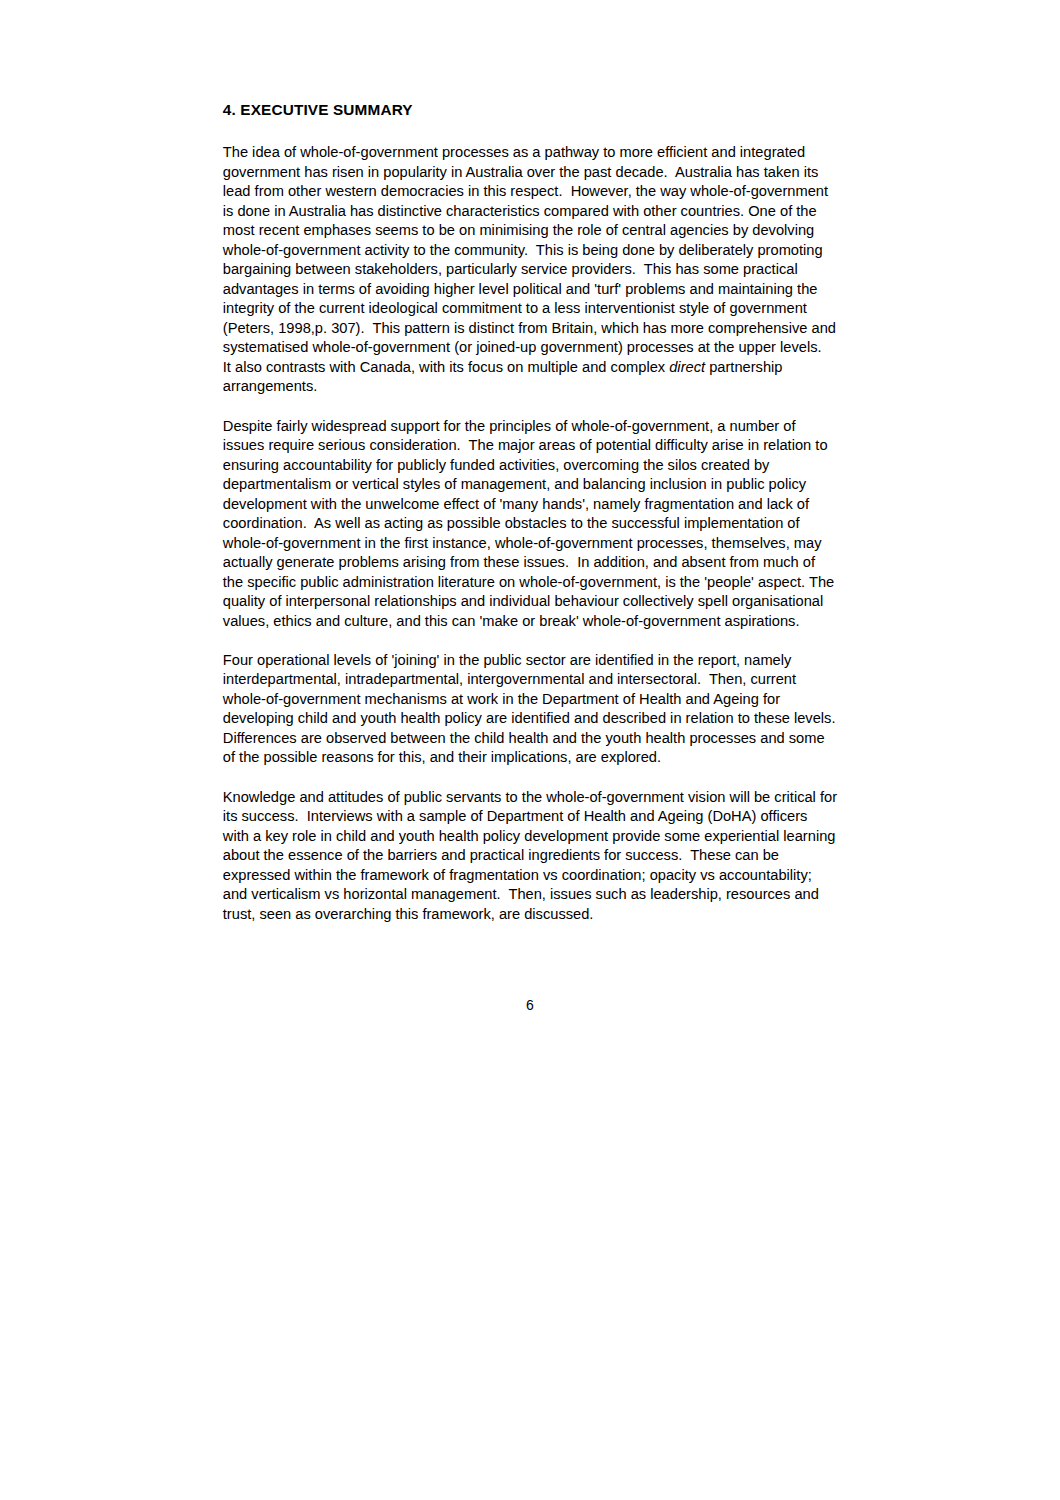4. EXECUTIVE SUMMARY
The idea of whole-of-government processes as a pathway to more efficient and integrated government has risen in popularity in Australia over the past decade. Australia has taken its lead from other western democracies in this respect. However, the way whole-of-government is done in Australia has distinctive characteristics compared with other countries. One of the most recent emphases seems to be on minimising the role of central agencies by devolving whole-of-government activity to the community. This is being done by deliberately promoting bargaining between stakeholders, particularly service providers. This has some practical advantages in terms of avoiding higher level political and 'turf' problems and maintaining the integrity of the current ideological commitment to a less interventionist style of government (Peters, 1998,p. 307). This pattern is distinct from Britain, which has more comprehensive and systematised whole-of-government (or joined-up government) processes at the upper levels. It also contrasts with Canada, with its focus on multiple and complex direct partnership arrangements.
Despite fairly widespread support for the principles of whole-of-government, a number of issues require serious consideration. The major areas of potential difficulty arise in relation to ensuring accountability for publicly funded activities, overcoming the silos created by departmentalism or vertical styles of management, and balancing inclusion in public policy development with the unwelcome effect of 'many hands', namely fragmentation and lack of coordination. As well as acting as possible obstacles to the successful implementation of whole-of-government in the first instance, whole-of-government processes, themselves, may actually generate problems arising from these issues. In addition, and absent from much of the specific public administration literature on whole-of-government, is the 'people' aspect. The quality of interpersonal relationships and individual behaviour collectively spell organisational values, ethics and culture, and this can 'make or break' whole-of-government aspirations.
Four operational levels of 'joining' in the public sector are identified in the report, namely interdepartmental, intradepartmental, intergovernmental and intersectoral. Then, current whole-of-government mechanisms at work in the Department of Health and Ageing for developing child and youth health policy are identified and described in relation to these levels. Differences are observed between the child health and the youth health processes and some of the possible reasons for this, and their implications, are explored.
Knowledge and attitudes of public servants to the whole-of-government vision will be critical for its success. Interviews with a sample of Department of Health and Ageing (DoHA) officers with a key role in child and youth health policy development provide some experiential learning about the essence of the barriers and practical ingredients for success. These can be expressed within the framework of fragmentation vs coordination; opacity vs accountability; and verticalism vs horizontal management. Then, issues such as leadership, resources and trust, seen as overarching this framework, are discussed.
6